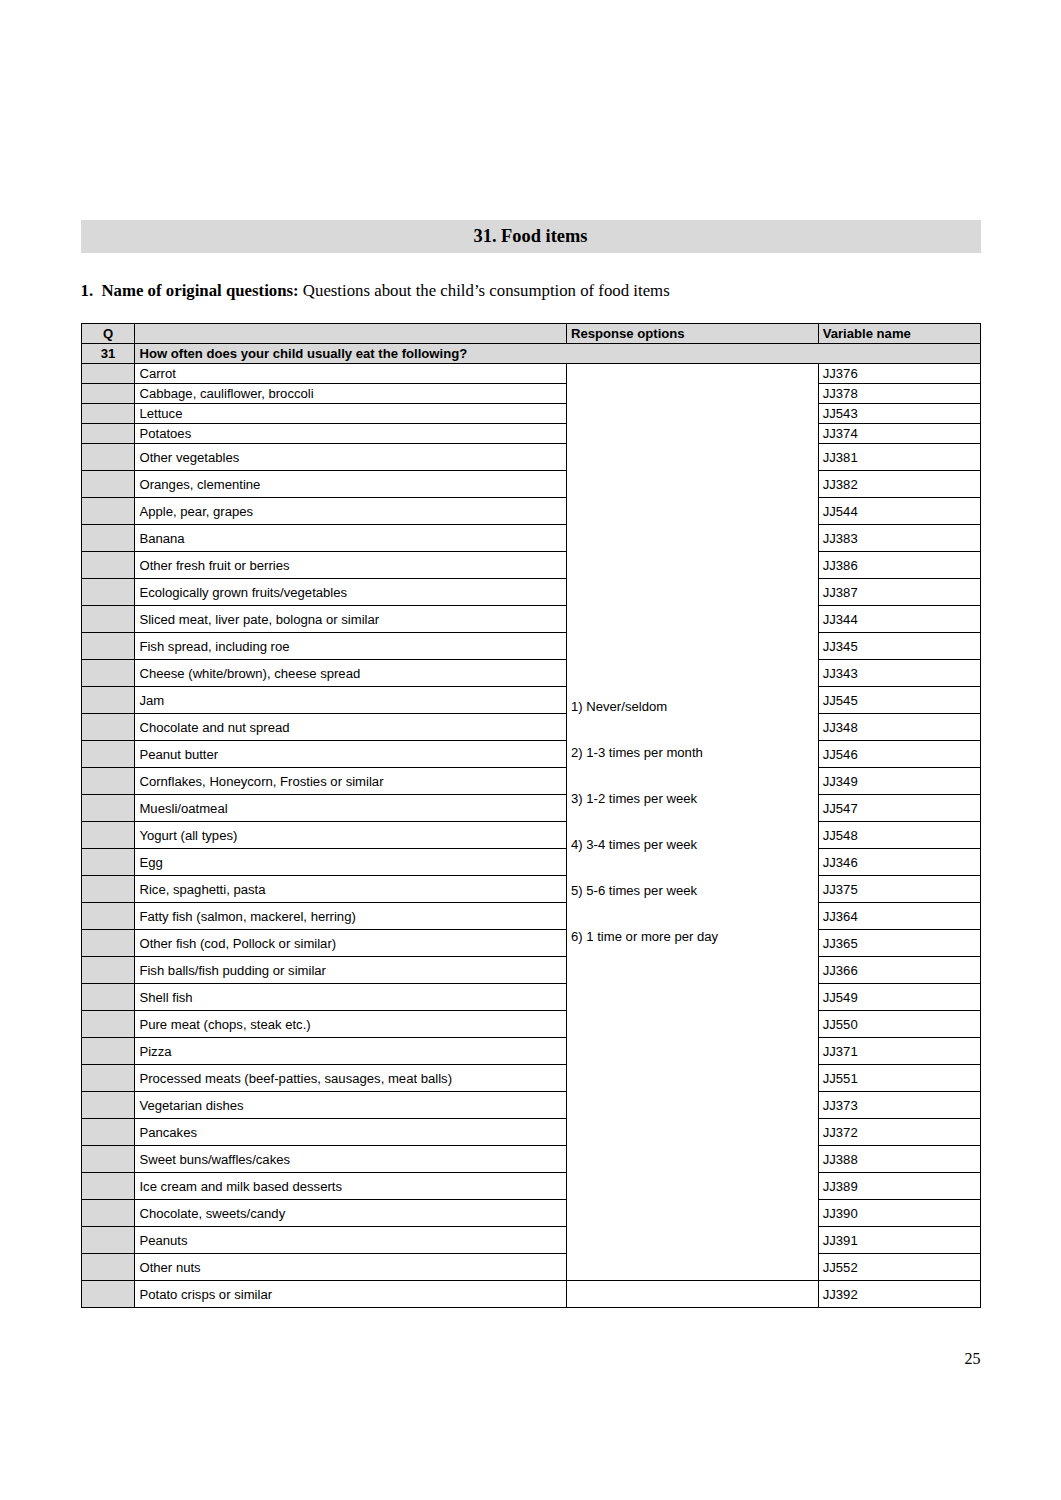31. Food items
1. Name of original questions: Questions about the child’s consumption of food items
| Q | | Response options | Variable name |
| --- | --- | --- | --- |
| 31 | How often does your child usually eat the following? |
| | Carrot | 1) Never/seldom 2) 1-3 times per month 3) 1-2 times per week 4) 3-4 times per week 5) 5-6 times per week 6) 1 time or more per day | JJ376 |
| | Cabbage, cauliflower, broccoli | JJ378 |
| | Lettuce | JJ543 |
| | Potatoes | JJ374 |
| | Other vegetables | JJ381 |
| | Oranges, clementine | JJ382 |
| | Apple, pear, grapes | JJ544 |
| | Banana | JJ383 |
| | Other fresh fruit or berries | JJ386 |
| | Ecologically grown fruits/vegetables | JJ387 |
| | Sliced meat, liver pate, bologna or similar | JJ344 |
| | Fish spread, including roe | JJ345 |
| | Cheese (white/brown), cheese spread | JJ343 |
| | Jam | JJ545 |
| | Chocolate and nut spread | JJ348 |
| | Peanut butter | JJ546 |
| | Cornflakes, Honeycorn, Frosties or similar | JJ349 |
| | Muesli/oatmeal | JJ547 |
| | Yogurt (all types) | JJ548 |
| | Egg | JJ346 |
| | Rice, spaghetti, pasta | JJ375 |
| | Fatty fish (salmon, mackerel, herring) | JJ364 |
| | Other fish (cod, Pollock or similar) | JJ365 |
| | Fish balls/fish pudding or similar | JJ366 |
| | Shell fish | JJ549 |
| | Pure meat (chops, steak etc.) | JJ550 |
| | Pizza | JJ371 |
| | Processed meats (beef-patties, sausages, meat balls) | JJ551 |
| | Vegetarian dishes | JJ373 |
| | Pancakes | JJ372 |
| | Sweet buns/waffles/cakes | JJ388 |
| | Ice cream and milk based desserts | JJ389 |
| | Chocolate, sweets/candy | JJ390 |
| | Peanuts | JJ391 |
| | Other nuts | JJ552 |
| | Potato crisps or similar | | JJ392 |
25